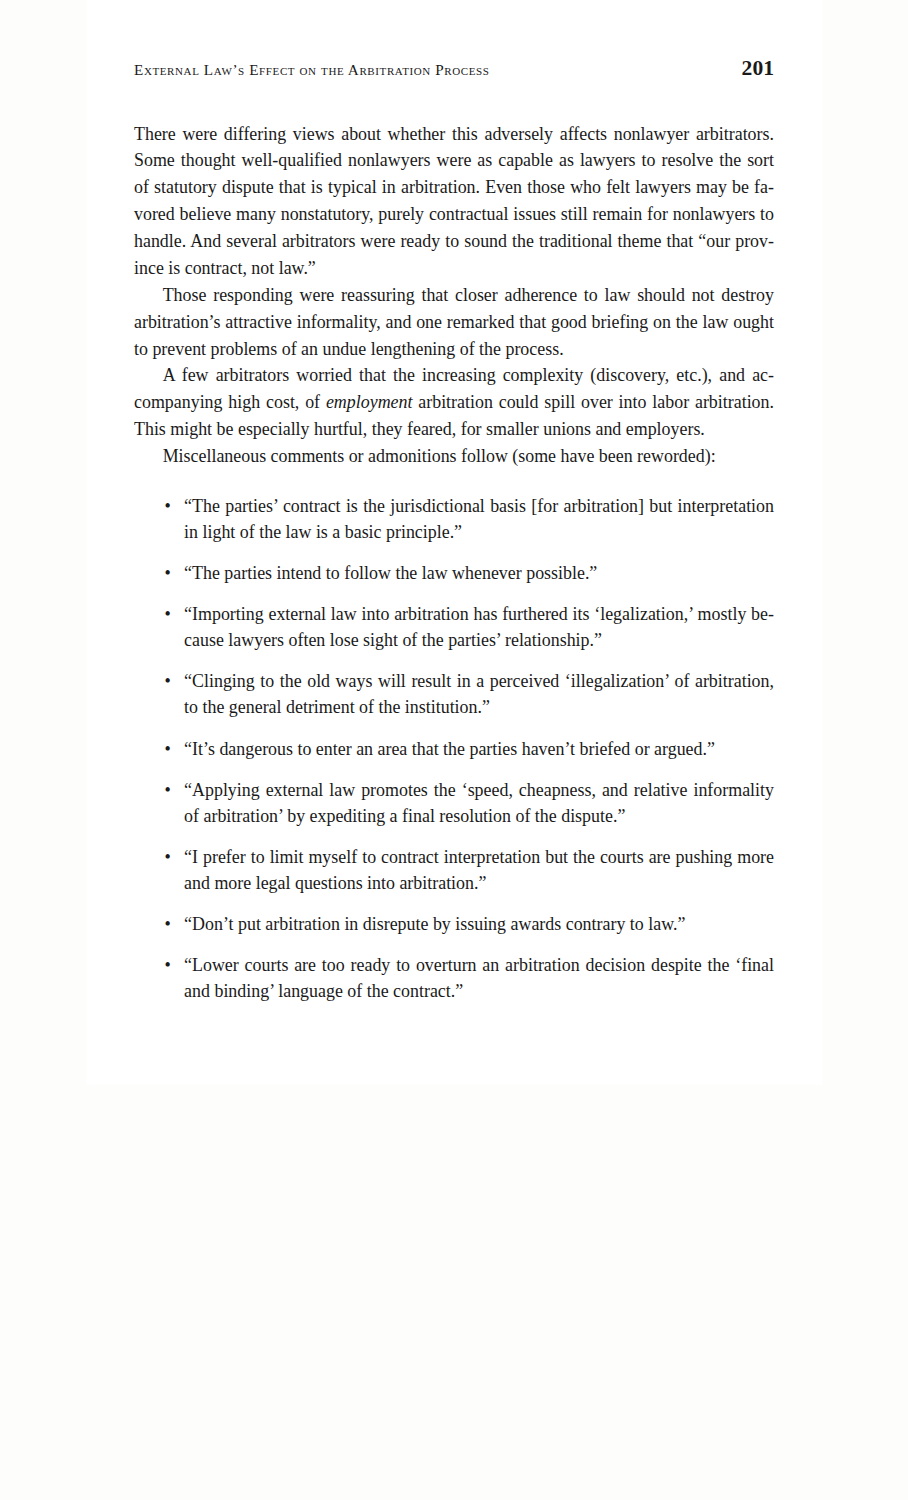External Law’s Effect on the Arbitration Process 201
There were differing views about whether this adversely affects nonlawyer arbitrators. Some thought well-qualified nonlawyers were as capable as lawyers to resolve the sort of statutory dispute that is typical in arbitration. Even those who felt lawyers may be favored believe many nonstatutory, purely contractual issues still remain for nonlawyers to handle. And several arbitrators were ready to sound the traditional theme that “our province is contract, not law.”
Those responding were reassuring that closer adherence to law should not destroy arbitration’s attractive informality, and one remarked that good briefing on the law ought to prevent problems of an undue lengthening of the process.
A few arbitrators worried that the increasing complexity (discovery, etc.), and accompanying high cost, of employment arbitration could spill over into labor arbitration. This might be especially hurtful, they feared, for smaller unions and employers.
Miscellaneous comments or admonitions follow (some have been reworded):
“The parties’ contract is the jurisdictional basis [for arbitration] but interpretation in light of the law is a basic principle.”
“The parties intend to follow the law whenever possible.”
“Importing external law into arbitration has furthered its ‘legalization,’ mostly because lawyers often lose sight of the parties’ relationship.”
“Clinging to the old ways will result in a perceived ‘illegalization’ of arbitration, to the general detriment of the institution.”
“It’s dangerous to enter an area that the parties haven’t briefed or argued.”
“Applying external law promotes the ‘speed, cheapness, and relative informality of arbitration’ by expediting a final resolution of the dispute.”
“I prefer to limit myself to contract interpretation but the courts are pushing more and more legal questions into arbitration.”
“Don’t put arbitration in disrepute by issuing awards contrary to law.”
“Lower courts are too ready to overturn an arbitration decision despite the ‘final and binding’ language of the contract.”